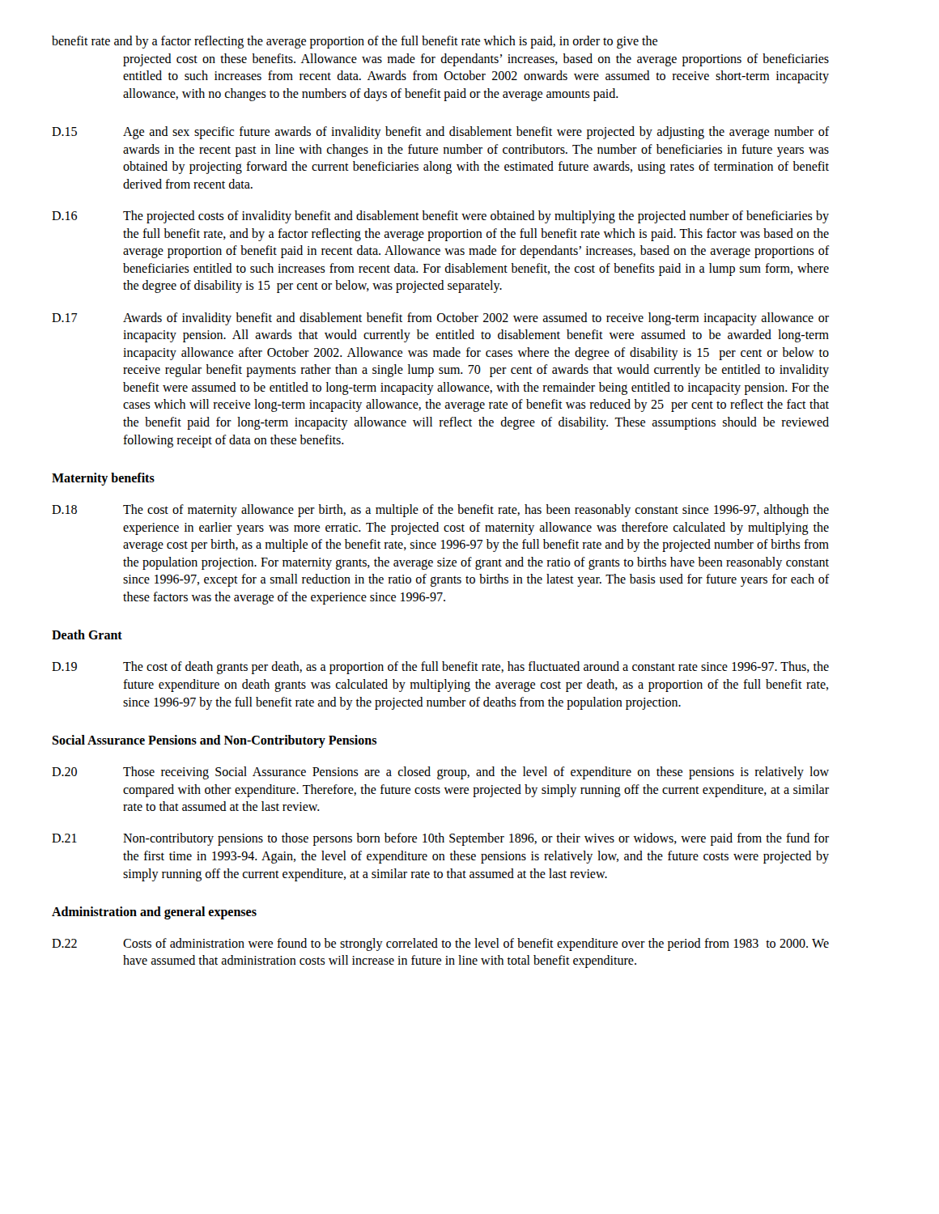benefit rate and by a factor reflecting the average proportion of the full benefit rate which is paid, in order to give the projected cost on these benefits. Allowance was made for dependants’ increases, based on the average proportions of beneficiaries entitled to such increases from recent data. Awards from October 2002 onwards were assumed to receive short-term incapacity allowance, with no changes to the numbers of days of benefit paid or the average amounts paid.
D.15
Age and sex specific future awards of invalidity benefit and disablement benefit were projected by adjusting the average number of awards in the recent past in line with changes in the future number of contributors. The number of beneficiaries in future years was obtained by projecting forward the current beneficiaries along with the estimated future awards, using rates of termination of benefit derived from recent data.
D.16
The projected costs of invalidity benefit and disablement benefit were obtained by multiplying the projected number of beneficiaries by the full benefit rate, and by a factor reflecting the average proportion of the full benefit rate which is paid. This factor was based on the average proportion of benefit paid in recent data. Allowance was made for dependants’ increases, based on the average proportions of beneficiaries entitled to such increases from recent data. For disablement benefit, the cost of benefits paid in a lump sum form, where the degree of disability is 15 per cent or below, was projected separately.
D.17
Awards of invalidity benefit and disablement benefit from October 2002 were assumed to receive long-term incapacity allowance or incapacity pension. All awards that would currently be entitled to disablement benefit were assumed to be awarded long-term incapacity allowance after October 2002. Allowance was made for cases where the degree of disability is 15 per cent or below to receive regular benefit payments rather than a single lump sum. 70 per cent of awards that would currently be entitled to invalidity benefit were assumed to be entitled to long-term incapacity allowance, with the remainder being entitled to incapacity pension. For the cases which will receive long-term incapacity allowance, the average rate of benefit was reduced by 25 per cent to reflect the fact that the benefit paid for long-term incapacity allowance will reflect the degree of disability. These assumptions should be reviewed following receipt of data on these benefits.
Maternity benefits
D.18
The cost of maternity allowance per birth, as a multiple of the benefit rate, has been reasonably constant since 1996-97, although the experience in earlier years was more erratic. The projected cost of maternity allowance was therefore calculated by multiplying the average cost per birth, as a multiple of the benefit rate, since 1996-97 by the full benefit rate and by the projected number of births from the population projection. For maternity grants, the average size of grant and the ratio of grants to births have been reasonably constant since 1996-97, except for a small reduction in the ratio of grants to births in the latest year. The basis used for future years for each of these factors was the average of the experience since 1996-97.
Death Grant
D.19
The cost of death grants per death, as a proportion of the full benefit rate, has fluctuated around a constant rate since 1996-97. Thus, the future expenditure on death grants was calculated by multiplying the average cost per death, as a proportion of the full benefit rate, since 1996-97 by the full benefit rate and by the projected number of deaths from the population projection.
Social Assurance Pensions and Non-Contributory Pensions
D.20
Those receiving Social Assurance Pensions are a closed group, and the level of expenditure on these pensions is relatively low compared with other expenditure. Therefore, the future costs were projected by simply running off the current expenditure, at a similar rate to that assumed at the last review.
D.21
Non-contributory pensions to those persons born before 10th September 1896, or their wives or widows, were paid from the fund for the first time in 1993-94. Again, the level of expenditure on these pensions is relatively low, and the future costs were projected by simply running off the current expenditure, at a similar rate to that assumed at the last review.
Administration and general expenses
D.22
Costs of administration were found to be strongly correlated to the level of benefit expenditure over the period from 1983 to 2000. We have assumed that administration costs will increase in future in line with total benefit expenditure.